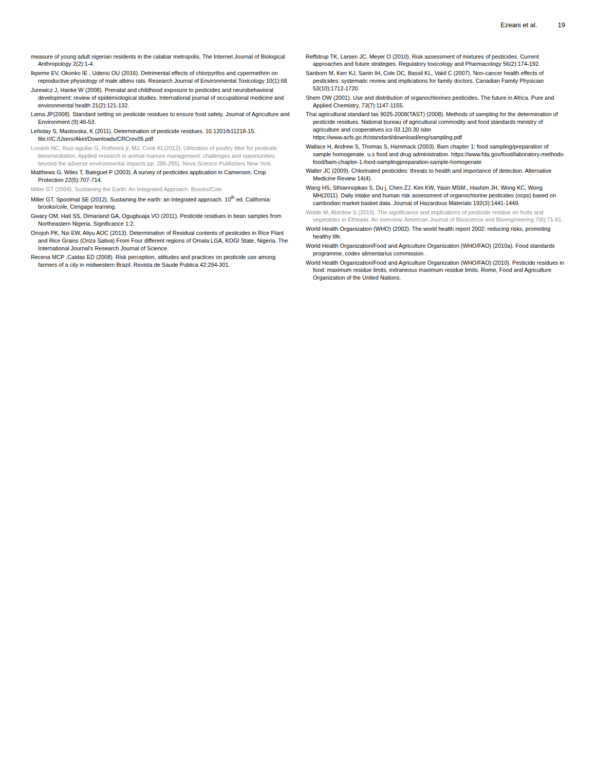Ezeani et al. 19
measure of young adult nigerian residents in the calabar metropolis. The Internet Journal of Biological Anthropology 2(2):1-4.
Ikpeme EV, Okonko IE , Udensi OU (2016). Detrimental effects of chlorpyrifos and cypermethrin on reproductive physiology of male albino rats. Research Journal of Environmental Toxicology 10(1):68.
Jurewicz J, Hanke W (2008). Prenatal and childhood exposure to pesticides and neurobehavioral development: review of epidemiological studies. International journal of occupational medicine and environmental health 21(2):121-132.
Lama JP(2008). Standard setting on pesticide residues to ensure food safety. Journal of Agriculture and Environment (9):46-53.
Lehotay S, Mastovska, K (2011). Determination of pesticide residues. 10.1201/b11218-15. file:///C:/Users/Akiri/Downloads/CRCrev05.pdf
Lovanh NC, Ruiz-aguilar G, Rothrock jr, MJ, Cook KL(2012). Utilization of poultry litter for pesticide bioremediation. Applied research in animal manure management: challenges and opportunities beyond the adverse environmental impacts pp. 285-295). Nova Science Publishers New York.
Matthews G, Wiles T, Baleguel P (2003). A survey of pesticides application in Cameroon. Crop Protection 22(5):707-714.
Miller GT (2004). Sustaining the Earth: An Integrated Approach. Brooks/Cole.
Miller GT, Spoolmal SE (2012). Sustaining the earth: an integrated approach. 10th ed. California: brooks/cole, Cengage learning.
Gwary OM, Hati SS, Dimariand GA, Ogugbuaja VO (2011). Pesticide residues in bean samples from Northeastern Nigeria. Significance 1:2.
Onojoh PK, Nsi EW, Aliyu AOC (2013). Determination of Residual contents of pesticides in Rice Plant and Rice Grains (Oriza Sativa) From Four different regions of Omala LGA, KOGI State, Nigeria. The International Journal's Research Journal of Science.
Recena MCP ,Caldas ED (2008). Risk perception, attitudes and practices on pesticide use among farmers of a city in midwestern Brazil. Revista de Saude Publica 42:294-301.
Reffstrup TK, Larsen JC, Meyer O (2010). Risk assessment of mixtures of pesticides. Current approaches and future strategies. Regulatory toxicology and Pharmacology 56(2):174-192.
Sanborn M, Kerr KJ, Sanin IH, Cole DC, Bassil KL, Vakil C (2007). Non-cancer health effects of pesticides: systematic review and implications for family doctors. Canadian Family Physician 53(10):1712-1720.
Shem OW (2001). Use and distribution of organochlorines pesticides. The future in Africa. Pure and Applied Chemistry, 73(7):1147-1155.
Thai agricultural standard tas 9025-2008(TAST) (2008). Methods of sampling for the determination of pesticide residues. National bureau of agricultural commodity and food standards ministry of agriculture and cooperatives ics 03.120.30 isbn https://www.acfs.go.th/standard/download/eng/sampling.pdf
Wallace H, Andrew S, Thomas S, Hammack (2003). Bam chapter 1: food sampling/preparation of sample homogenate. u.s food and drug administration. https://www.fda.gov/food/laboratory-methods-food/bam-chapter-1-food-samplingpreparation-sample-homogenate
Walter JC (2009). Chlorinated pesticides: threats to health and importance of detection. Alternative Medicine Review 14(4).
Wang HS, Sthiannopkao S, Du j, Chen ZJ, Kim KW, Yasin MSM., Hashim JH, Wong KC, Wong MH(2011). Daily intake and human risk assessment of organochlorine pesticides (ocps) based on cambodian market basket data. Journal of Hazardous Materials 192(3):1441-1449.
Wolde M, Abirdew S (2019). The significance and implications of pesticide residue on fruits and vegetables in Ethiopia: An overview, American Journal of Bioscience and Bioengineering 7(6):71-81.
World Health Organization (WHO) (2002). The world health report 2002: reducing risks, promoting healthy life.
World Health Organization/Food and Agriculture Organization (WHO/FAO) (2010a). Food standards programme, codex alimentarius commission .
World Health Organization/Food and Agriculture Organization (WHO/FAO) (2010). Pesticide residues in food: maximum residue limits, extraneous maximum residue limits. Rome, Food and Agriculture Organization of the United Nations.